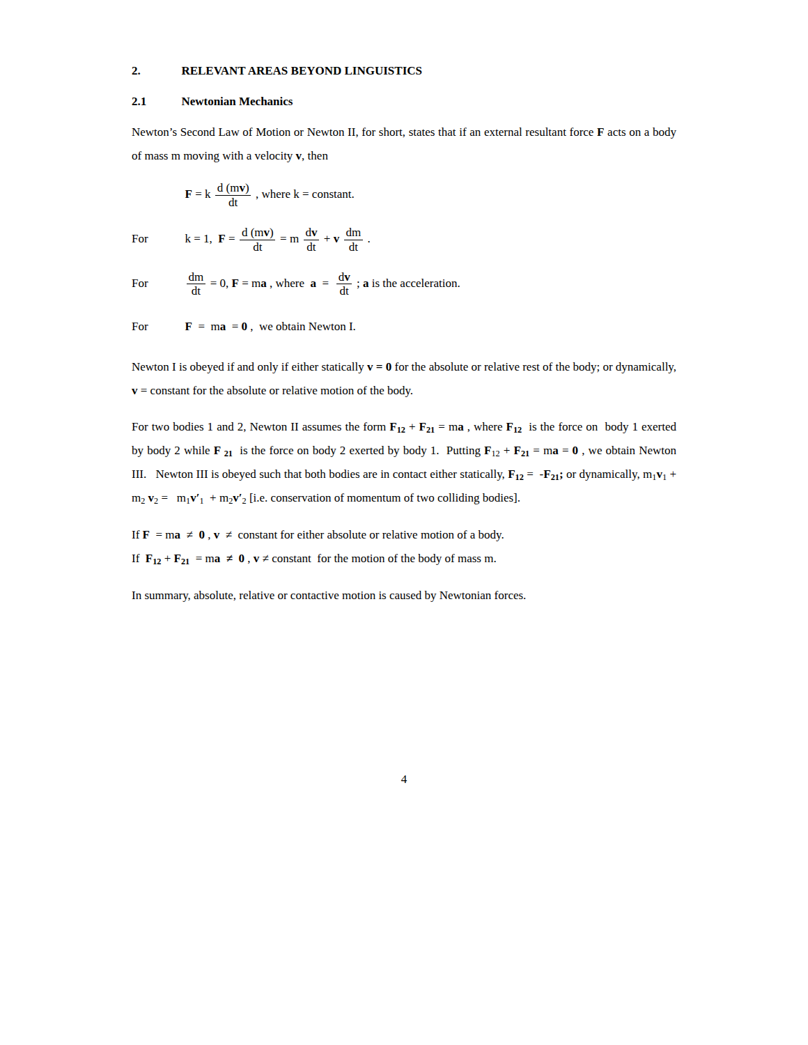2. RELEVANT AREAS BEYOND LINGUISTICS
2.1 Newtonian Mechanics
Newton’s Second Law of Motion or Newton II, for short, states that if an external resultant force F acts on a body of mass m moving with a velocity v, then
F = k d (mv) dt , where k = constant.
Fork = 1, F = d (mv) dt = m dv dt + v dm dt .
For dm dt = 0, F = ma , where a = dv dt ; a is the acceleration.
For F = ma = 0 , we obtain Newton I.
Newton I is obeyed if and only if either statically v = 0 for the absolute or relative rest of the body; or dynamically, v = constant for the absolute or relative motion of the body.
For two bodies 1 and 2, Newton II assumes the form F12 + F21 = ma , where F12 is the force on body 1 exerted by body 2 while F 21 is the force on body 2 exerted by body 1. Putting F12 + F21 = ma = 0 , we obtain Newton III. Newton III is obeyed such that both bodies are in contact either statically, F12 = -F21; or dynamically, m1v1 + m2 v2 = m1v′1 + m2v′2 [i.e. conservation of momentum of two colliding bodies].
If F = ma ≠ 0 , v ≠ constant for either absolute or relative motion of a body.
If F12 + F21 = ma ≠ 0 , v ≠ constant for the motion of the body of mass m.
In summary, absolute, relative or contactive motion is caused by Newtonian forces.
4